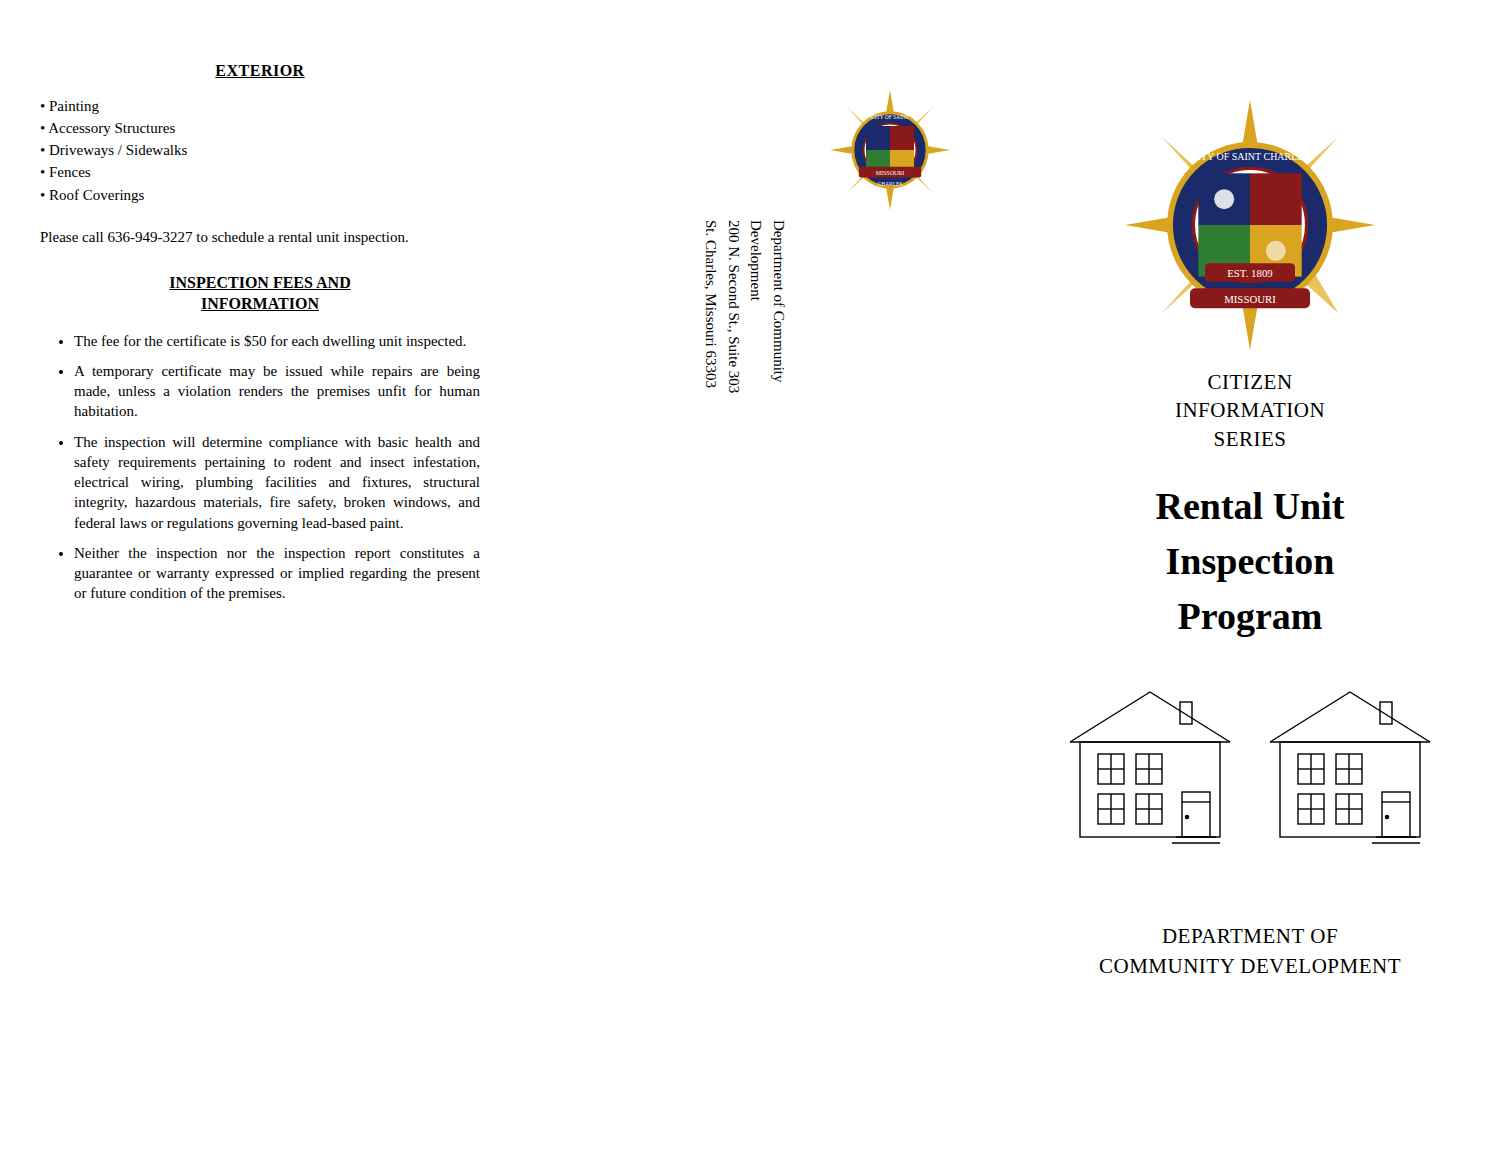EXTERIOR
Painting
Accessory Structures
Driveways / Sidewalks
Fences
Roof Coverings
Please call 636-949-3227 to schedule a rental unit inspection.
INSPECTION FEES AND
INFORMATION
The fee for the certificate is $50 for each dwelling unit inspected.
A temporary certificate may be issued while repairs are being made, unless a violation renders the premises unfit for human habitation.
The inspection will determine compliance with basic health and safety requirements pertaining to rodent and insect infestation, electrical wiring, plumbing facilities and fixtures, structural integrity, hazardous materials, fire safety, broken windows, and federal laws or regulations governing lead-based paint.
Neither the inspection nor the inspection report constitutes a guarantee or warranty expressed or implied regarding the present or future condition of the premises.
MISSOURI CITY OF SAINT CHARLES
Department of Community
Development
200 N. Second St., Suite 303
St. Charles, Missouri 63303
EST. 1809 MISSOURI CITY OF SAINT CHARLES
CITIZEN
INFORMATION
SERIES
Rental Unit
Inspection
Program
DEPARTMENT OF
COMMUNITY DEVELOPMENT